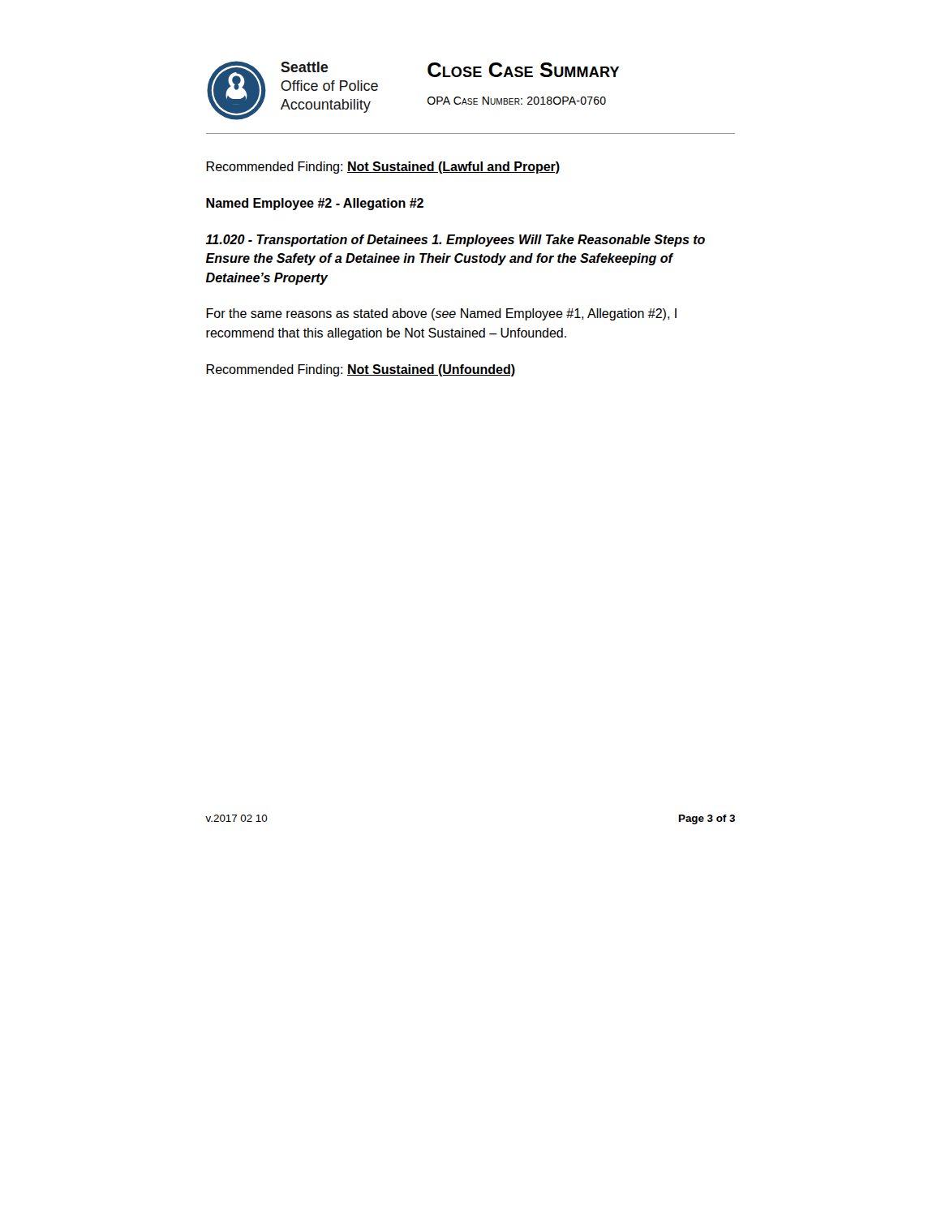Seattle
Office of Police
Accountability
Close Case Summary
OPA Case Number: 2018OPA-0760
Recommended Finding: Not Sustained (Lawful and Proper)
Named Employee #2 - Allegation #2
11.020 - Transportation of Detainees 1. Employees Will Take Reasonable Steps to Ensure the Safety of a Detainee in Their Custody and for the Safekeeping of Detainee’s Property
For the same reasons as stated above (see Named Employee #1, Allegation #2), I recommend that this allegation be Not Sustained – Unfounded.
Recommended Finding: Not Sustained (Unfounded)
v.2017 02 10 Page 3 of 3